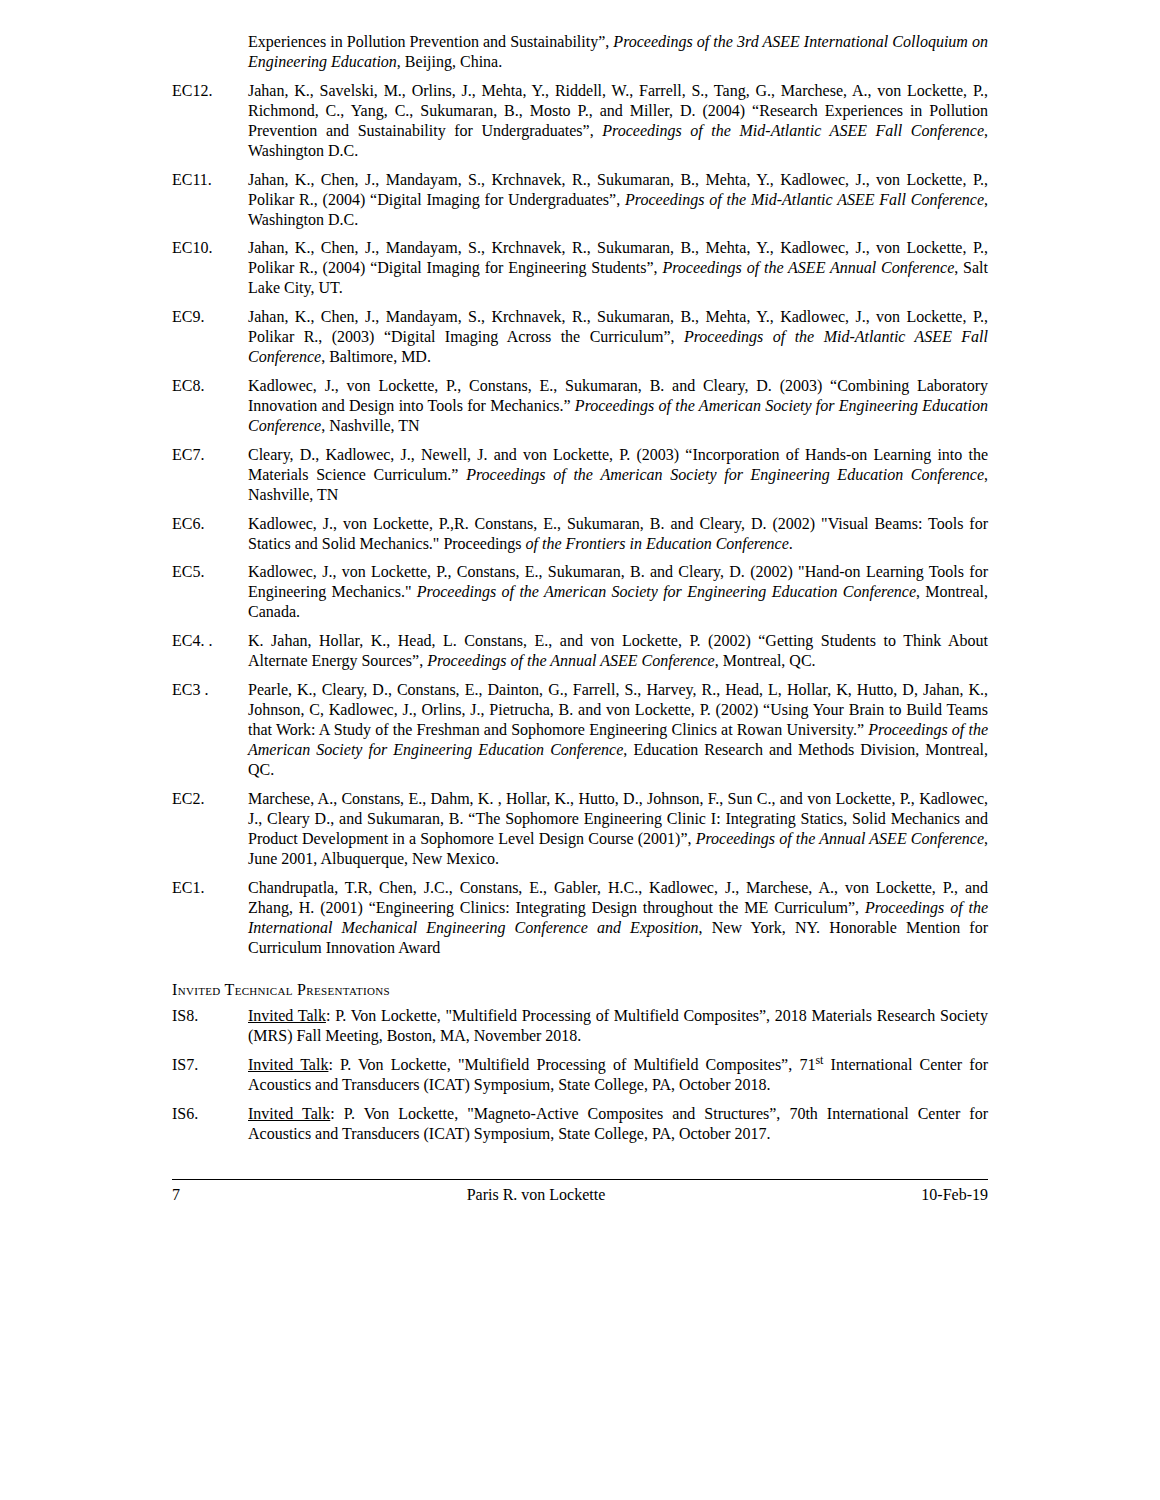Experiences in Pollution Prevention and Sustainability”, Proceedings of the 3rd ASEE International Colloquium on Engineering Education, Beijing, China.
EC12. Jahan, K., Savelski, M., Orlins, J., Mehta, Y., Riddell, W., Farrell, S., Tang, G., Marchese, A., von Lockette, P., Richmond, C., Yang, C., Sukumaran, B., Mosto P., and Miller, D. (2004) “Research Experiences in Pollution Prevention and Sustainability for Undergraduates”, Proceedings of the Mid-Atlantic ASEE Fall Conference, Washington D.C.
EC11. Jahan, K., Chen, J., Mandayam, S., Krchnavek, R., Sukumaran, B., Mehta, Y., Kadlowec, J., von Lockette, P., Polikar R., (2004) “Digital Imaging for Undergraduates”, Proceedings of the Mid-Atlantic ASEE Fall Conference, Washington D.C.
EC10. Jahan, K., Chen, J., Mandayam, S., Krchnavek, R., Sukumaran, B., Mehta, Y., Kadlowec, J., von Lockette, P., Polikar R., (2004) “Digital Imaging for Engineering Students”, Proceedings of the ASEE Annual Conference, Salt Lake City, UT.
EC9. Jahan, K., Chen, J., Mandayam, S., Krchnavek, R., Sukumaran, B., Mehta, Y., Kadlowec, J., von Lockette, P., Polikar R., (2003) “Digital Imaging Across the Curriculum”, Proceedings of the Mid-Atlantic ASEE Fall Conference, Baltimore, MD.
EC8. Kadlowec, J., von Lockette, P., Constans, E., Sukumaran, B. and Cleary, D. (2003) “Combining Laboratory Innovation and Design into Tools for Mechanics.” Proceedings of the American Society for Engineering Education Conference, Nashville, TN
EC7. Cleary, D., Kadlowec, J., Newell, J. and von Lockette, P. (2003) “Incorporation of Hands-on Learning into the Materials Science Curriculum.” Proceedings of the American Society for Engineering Education Conference, Nashville, TN
EC6. Kadlowec, J., von Lockette, P.,R. Constans, E., Sukumaran, B. and Cleary, D. (2002) "Visual Beams: Tools for Statics and Solid Mechanics." Proceedings of the Frontiers in Education Conference.
EC5. Kadlowec, J., von Lockette, P., Constans, E., Sukumaran, B. and Cleary, D. (2002) "Hand-on Learning Tools for Engineering Mechanics." Proceedings of the American Society for Engineering Education Conference, Montreal, Canada.
EC4. . K. Jahan, Hollar, K., Head, L. Constans, E., and von Lockette, P. (2002) “Getting Students to Think About Alternate Energy Sources”, Proceedings of the Annual ASEE Conference, Montreal, QC.
EC3 . Pearle, K., Cleary, D., Constans, E., Dainton, G., Farrell, S., Harvey, R., Head, L, Hollar, K, Hutto, D, Jahan, K., Johnson, C, Kadlowec, J., Orlins, J., Pietrucha, B. and von Lockette, P. (2002) “Using Your Brain to Build Teams that Work: A Study of the Freshman and Sophomore Engineering Clinics at Rowan University.” Proceedings of the American Society for Engineering Education Conference, Education Research and Methods Division, Montreal, QC.
EC2. Marchese, A., Constans, E., Dahm, K. , Hollar, K., Hutto, D., Johnson, F., Sun C., and von Lockette, P., Kadlowec, J., Cleary D., and Sukumaran, B. “The Sophomore Engineering Clinic I: Integrating Statics, Solid Mechanics and Product Development in a Sophomore Level Design Course (2001)”, Proceedings of the Annual ASEE Conference, June 2001, Albuquerque, New Mexico.
EC1. Chandrupatla, T.R, Chen, J.C., Constans, E., Gabler, H.C., Kadlowec, J., Marchese, A., von Lockette, P., and Zhang, H. (2001) “Engineering Clinics: Integrating Design throughout the ME Curriculum”, Proceedings of the International Mechanical Engineering Conference and Exposition, New York, NY. Honorable Mention for Curriculum Innovation Award
Invited Technical Presentations
IS8. Invited Talk: P. Von Lockette, "Multifield Processing of Multifield Composites”, 2018 Materials Research Society (MRS) Fall Meeting, Boston, MA, November 2018.
IS7. Invited Talk: P. Von Lockette, "Multifield Processing of Multifield Composites”, 71st International Center for Acoustics and Transducers (ICAT) Symposium, State College, PA, October 2018.
IS6. Invited Talk: P. Von Lockette, "Magneto-Active Composites and Structures”, 70th International Center for Acoustics and Transducers (ICAT) Symposium, State College, PA, October 2017.
7
Paris R. von Lockette
10-Feb-19